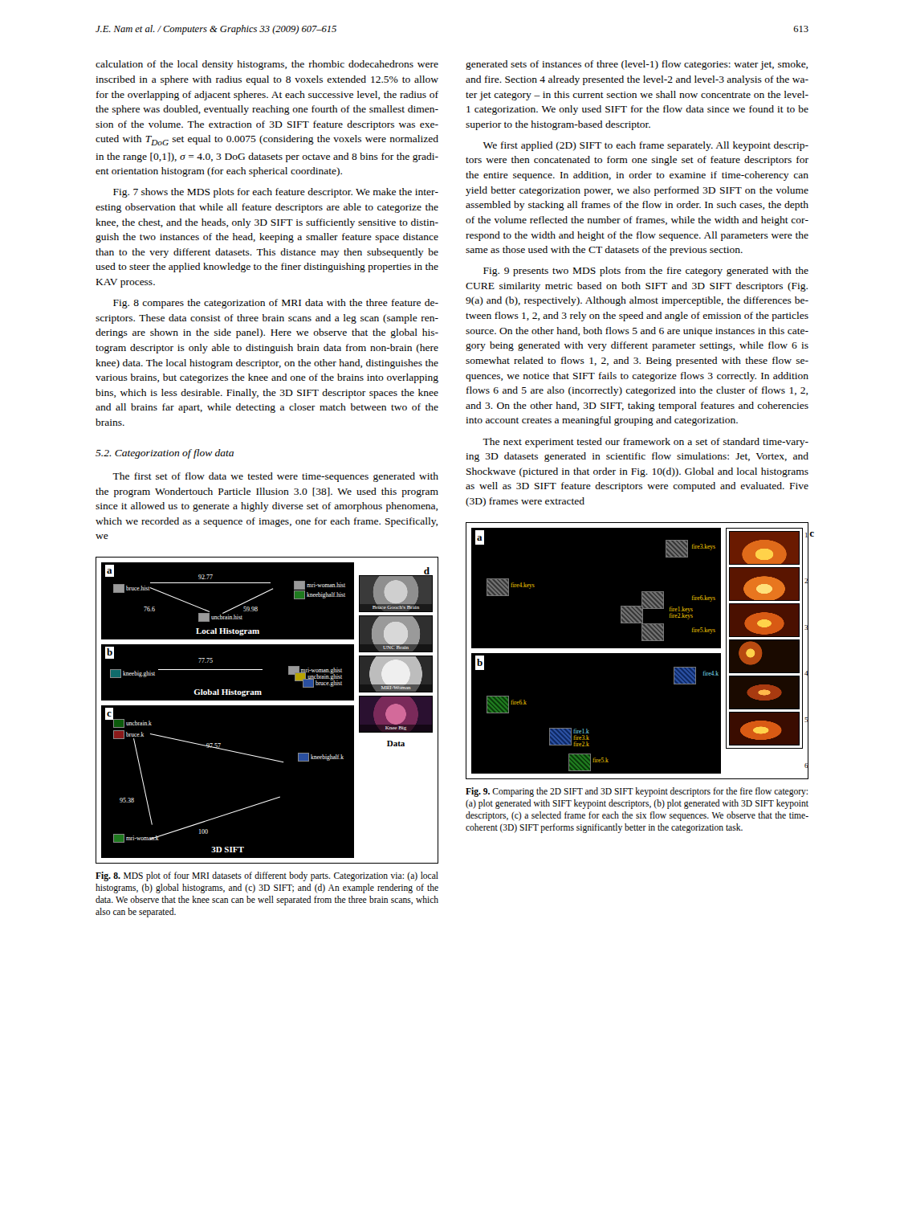J.E. Nam et al. / Computers & Graphics 33 (2009) 607–615 613
calculation of the local density histograms, the rhombic dodecahedrons were inscribed in a sphere with radius equal to 8 voxels extended 12.5% to allow for the overlapping of adjacent spheres. At each successive level, the radius of the sphere was doubled, eventually reaching one fourth of the smallest dimension of the volume. The extraction of 3D SIFT feature descriptors was executed with TDoG set equal to 0.0075 (considering the voxels were normalized in the range [0,1]), σ = 4.0, 3 DoG datasets per octave and 8 bins for the gradient orientation histogram (for each spherical coordinate).
Fig. 7 shows the MDS plots for each feature descriptor. We make the interesting observation that while all feature descriptors are able to categorize the knee, the chest, and the heads, only 3D SIFT is sufficiently sensitive to distinguish the two instances of the head, keeping a smaller feature space distance than to the very different datasets. This distance may then subsequently be used to steer the applied knowledge to the finer distinguishing properties in the KAV process.
Fig. 8 compares the categorization of MRI data with the three feature descriptors. These data consist of three brain scans and a leg scan (sample renderings are shown in the side panel). Here we observe that the global histogram descriptor is only able to distinguish brain data from non-brain (here knee) data. The local histogram descriptor, on the other hand, distinguishes the various brains, but categorizes the knee and one of the brains into overlapping bins, which is less desirable. Finally, the 3D SIFT descriptor spaces the knee and all brains far apart, while detecting a closer match between two of the brains.
5.2. Categorization of flow data
The first set of flow data we tested were time-sequences generated with the program Wondertouch Particle Illusion 3.0 [38]. We used this program since it allowed us to generate a highly diverse set of amorphous phenomena, which we recorded as a sequence of images, one for each frame. Specifically, we
a
bruce.hist
mri-woman.hist
kneebighalf.hist
uncbrain.hist
92.77 76.6 59.98
Local Histogram
b
kneebig.ghist
mri-woman.ghist
uncbrain.ghist
bruce.ghist
77.75
Global Histogram
c
uncbrain.k
bruce.k
kneebighalf.k
mri-woman.k
97.57 95.38 100
3D SIFT
d
Bruce Gooch's Brain
UNC Brain
MRI-Woman
Knee Big
Data
Fig. 8. MDS plot of four MRI datasets of different body parts. Categorization via: (a) local histograms, (b) global histograms, and (c) 3D SIFT; and (d) An example rendering of the data. We observe that the knee scan can be well separated from the three brain scans, which also can be separated.
generated sets of instances of three (level-1) flow categories: water jet, smoke, and fire. Section 4 already presented the level-2 and level-3 analysis of the water jet category – in this current section we shall now concentrate on the level-1 categorization. We only used SIFT for the flow data since we found it to be superior to the histogram-based descriptor.
We first applied (2D) SIFT to each frame separately. All keypoint descriptors were then concatenated to form one single set of feature descriptors for the entire sequence. In addition, in order to examine if time-coherency can yield better categorization power, we also performed 3D SIFT on the volume assembled by stacking all frames of the flow in order. In such cases, the depth of the volume reflected the number of frames, while the width and height correspond to the width and height of the flow sequence. All parameters were the same as those used with the CT datasets of the previous section.
Fig. 9 presents two MDS plots from the fire category generated with the CURE similarity metric based on both SIFT and 3D SIFT descriptors (Fig. 9(a) and (b), respectively). Although almost imperceptible, the differences between flows 1, 2, and 3 rely on the speed and angle of emission of the particles source. On the other hand, both flows 5 and 6 are unique instances in this category being generated with very different parameter settings, while flow 6 is somewhat related to flows 1, 2, and 3. Being presented with these flow sequences, we notice that SIFT fails to categorize flows 3 correctly. In addition flows 6 and 5 are also (incorrectly) categorized into the cluster of flows 1, 2, and 3. On the other hand, 3D SIFT, taking temporal features and coherencies into account creates a meaningful grouping and categorization.
The next experiment tested our framework on a set of standard time-varying 3D datasets generated in scientific flow simulations: Jet, Vortex, and Shockwave (pictured in that order in Fig. 10(d)). Global and local histograms as well as 3D SIFT feature descriptors were computed and evaluated. Five (3D) frames were extracted
a
fire3.keys
fire4.keys
fire6.keys
fire1.keys fire2.keys
fire5.keys
b
fire4.k
fire6.k
fire1.k fire3.k fire2.k
fire5.k
c
123456
Fig. 9. Comparing the 2D SIFT and 3D SIFT keypoint descriptors for the fire flow category: (a) plot generated with SIFT keypoint descriptors, (b) plot generated with 3D SIFT keypoint descriptors, (c) a selected frame for each the six flow sequences. We observe that the time-coherent (3D) SIFT performs significantly better in the categorization task.